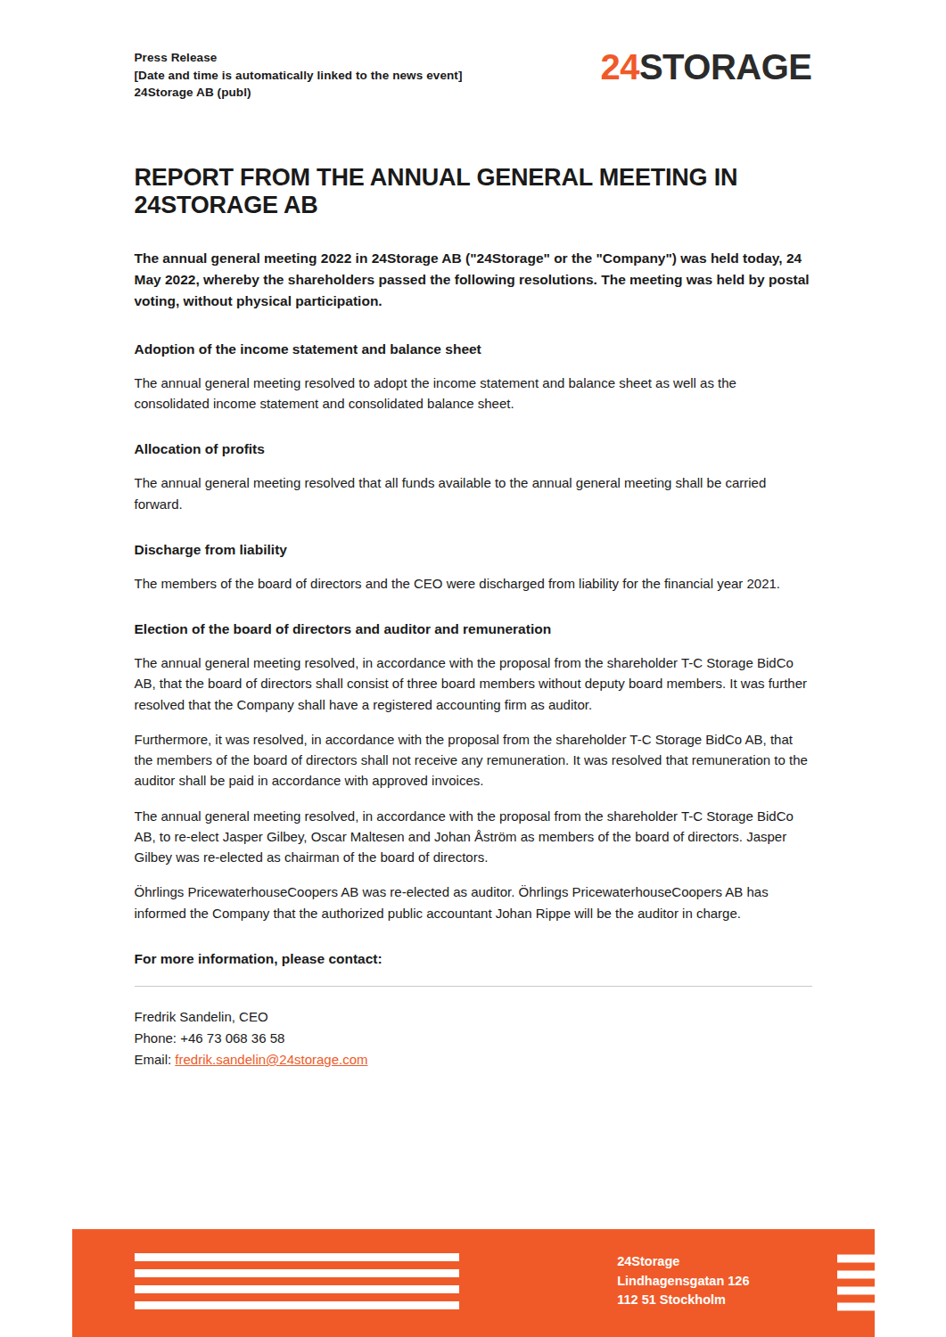Press Release
[Date and time is automatically linked to the news event]
24Storage AB (publ)
24 STORAGE
REPORT FROM THE ANNUAL GENERAL MEETING IN 24STORAGE AB
The annual general meeting 2022 in 24Storage AB ("24Storage" or the "Company") was held today, 24 May 2022, whereby the shareholders passed the following resolutions. The meeting was held by postal voting, without physical participation.
Adoption of the income statement and balance sheet
The annual general meeting resolved to adopt the income statement and balance sheet as well as the consolidated income statement and consolidated balance sheet.
Allocation of profits
The annual general meeting resolved that all funds available to the annual general meeting shall be carried forward.
Discharge from liability
The members of the board of directors and the CEO were discharged from liability for the financial year 2021.
Election of the board of directors and auditor and remuneration
The annual general meeting resolved, in accordance with the proposal from the shareholder T-C Storage BidCo AB, that the board of directors shall consist of three board members without deputy board members. It was further resolved that the Company shall have a registered accounting firm as auditor.
Furthermore, it was resolved, in accordance with the proposal from the shareholder T-C Storage BidCo AB, that the members of the board of directors shall not receive any remuneration. It was resolved that remuneration to the auditor shall be paid in accordance with approved invoices.
The annual general meeting resolved, in accordance with the proposal from the shareholder T-C Storage BidCo AB, to re-elect Jasper Gilbey, Oscar Maltesen and Johan Åström as members of the board of directors. Jasper Gilbey was re-elected as chairman of the board of directors.
Öhrlings PricewaterhouseCoopers AB was re-elected as auditor. Öhrlings PricewaterhouseCoopers AB has informed the Company that the authorized public accountant Johan Rippe will be the auditor in charge.
For more information, please contact:
Fredrik Sandelin, CEO
Phone: +46 73 068 36 58
Email: fredrik.sandelin@24storage.com
24Storage
Lindhagensgatan 126
112 51 Stockholm